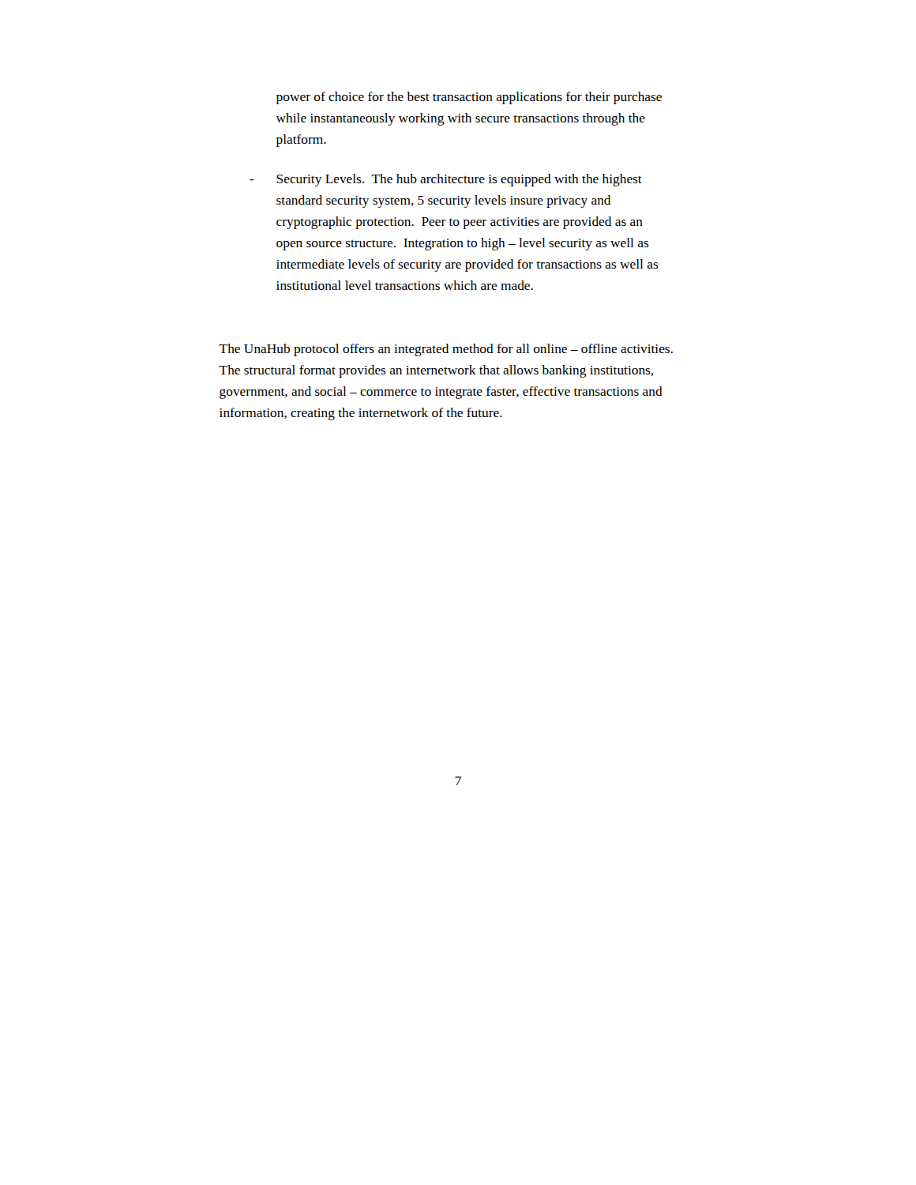power of choice for the best transaction applications for their purchase while instantaneously working with secure transactions through the platform.
-
Security Levels. The hub architecture is equipped with the highest standard security system, 5 security levels insure privacy and cryptographic protection. Peer to peer activities are provided as an open source structure. Integration to high – level security as well as intermediate levels of security are provided for transactions as well as institutional level transactions which are made.
The UnaHub protocol offers an integrated method for all online – offline activities. The structural format provides an internetwork that allows banking institutions, government, and social – commerce to integrate faster, effective transactions and information, creating the internetwork of the future.
7